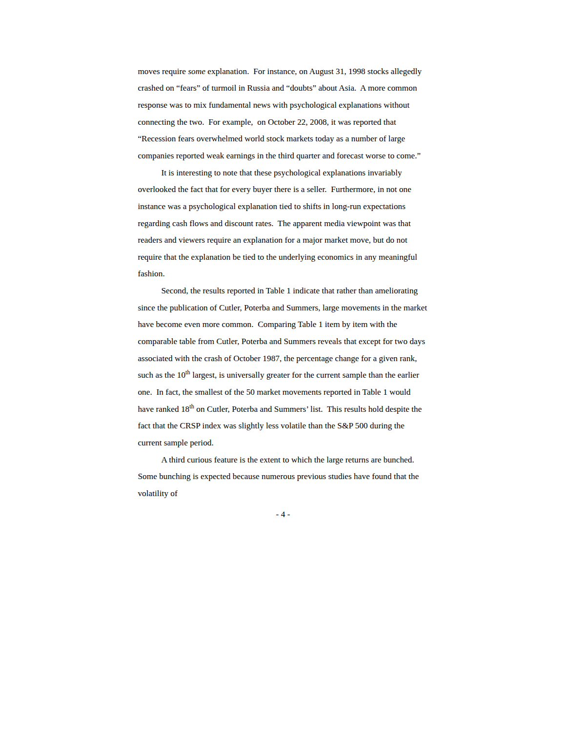moves require some explanation. For instance, on August 31, 1998 stocks allegedly crashed on “fears” of turmoil in Russia and “doubts” about Asia. A more common response was to mix fundamental news with psychological explanations without connecting the two. For example, on October 22, 2008, it was reported that “Recession fears overwhelmed world stock markets today as a number of large companies reported weak earnings in the third quarter and forecast worse to come.”
It is interesting to note that these psychological explanations invariably overlooked the fact that for every buyer there is a seller. Furthermore, in not one instance was a psychological explanation tied to shifts in long-run expectations regarding cash flows and discount rates. The apparent media viewpoint was that readers and viewers require an explanation for a major market move, but do not require that the explanation be tied to the underlying economics in any meaningful fashion.
Second, the results reported in Table 1 indicate that rather than ameliorating since the publication of Cutler, Poterba and Summers, large movements in the market have become even more common. Comparing Table 1 item by item with the comparable table from Cutler, Poterba and Summers reveals that except for two days associated with the crash of October 1987, the percentage change for a given rank, such as the 10th largest, is universally greater for the current sample than the earlier one. In fact, the smallest of the 50 market movements reported in Table 1 would have ranked 18th on Cutler, Poterba and Summers’ list. This results hold despite the fact that the CRSP index was slightly less volatile than the S&P 500 during the current sample period.
A third curious feature is the extent to which the large returns are bunched. Some bunching is expected because numerous previous studies have found that the volatility of
- 4 -